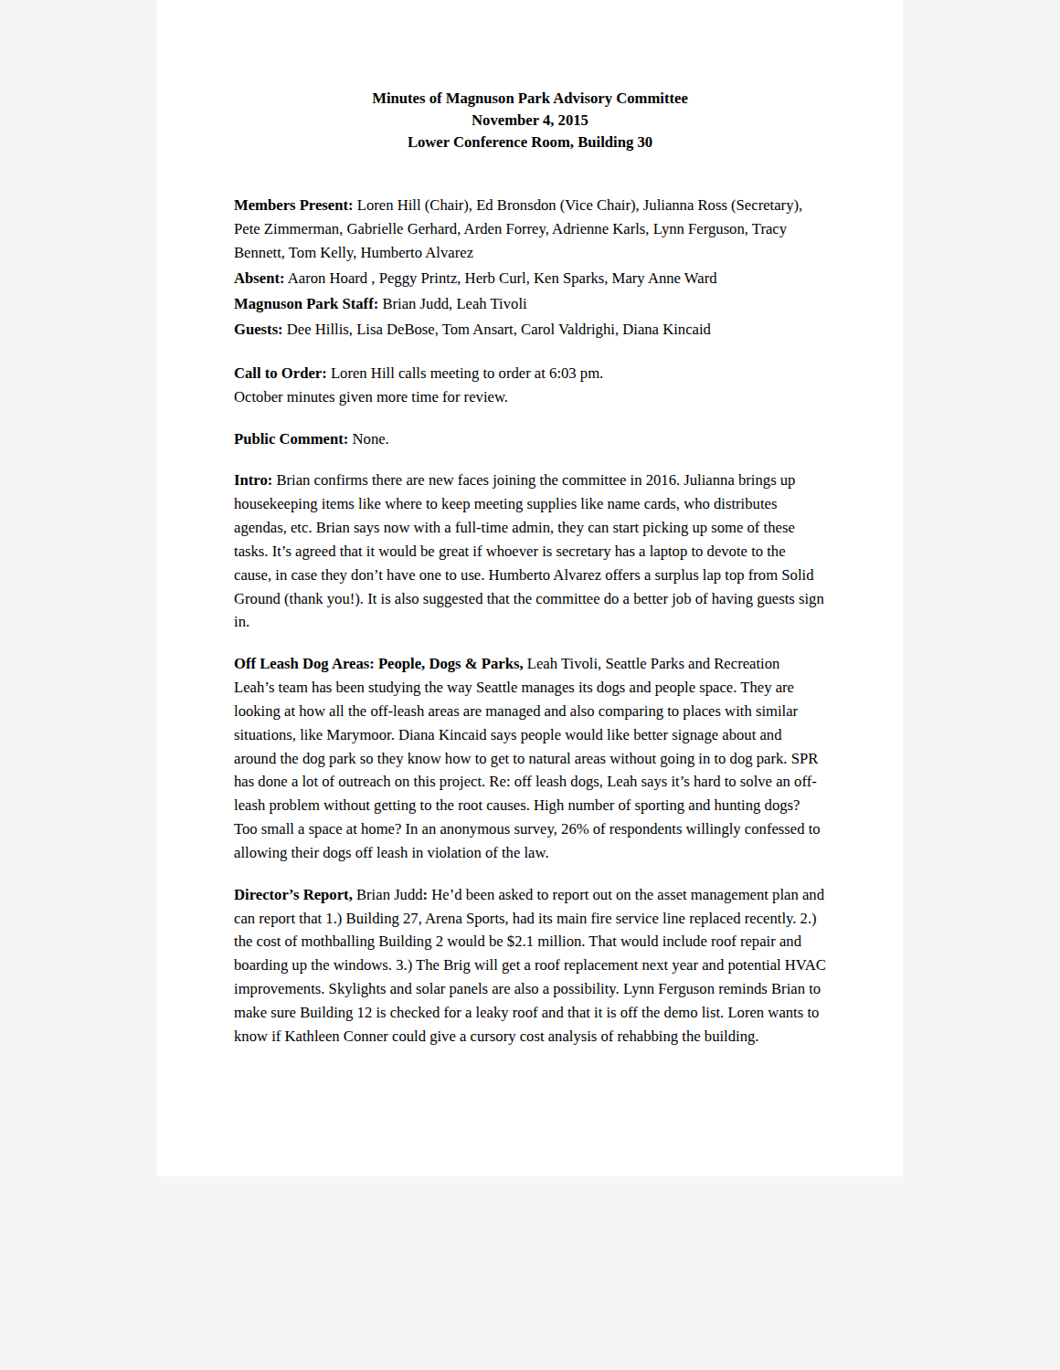Minutes of Magnuson Park Advisory Committee
November 4, 2015
Lower Conference Room, Building 30
Members Present: Loren Hill (Chair), Ed Bronsdon (Vice Chair), Julianna Ross (Secretary), Pete Zimmerman, Gabrielle Gerhard, Arden Forrey, Adrienne Karls, Lynn Ferguson, Tracy Bennett, Tom Kelly, Humberto Alvarez
Absent: Aaron Hoard , Peggy Printz, Herb Curl, Ken Sparks, Mary Anne Ward
Magnuson Park Staff: Brian Judd, Leah Tivoli
Guests: Dee Hillis, Lisa DeBose, Tom Ansart, Carol Valdrighi, Diana Kincaid
Call to Order: Loren Hill calls meeting to order at 6:03 pm.
October minutes given more time for review.
Public Comment: None.
Intro: Brian confirms there are new faces joining the committee in 2016. Julianna brings up housekeeping items like where to keep meeting supplies like name cards, who distributes agendas, etc. Brian says now with a full-time admin, they can start picking up some of these tasks. It’s agreed that it would be great if whoever is secretary has a laptop to devote to the cause, in case they don’t have one to use. Humberto Alvarez offers a surplus lap top from Solid Ground (thank you!). It is also suggested that the committee do a better job of having guests sign in.
Off Leash Dog Areas: People, Dogs & Parks, Leah Tivoli, Seattle Parks and Recreation
Leah’s team has been studying the way Seattle manages its dogs and people space. They are looking at how all the off-leash areas are managed and also comparing to places with similar situations, like Marymoor. Diana Kincaid says people would like better signage about and around the dog park so they know how to get to natural areas without going in to dog park. SPR has done a lot of outreach on this project. Re: off leash dogs, Leah says it’s hard to solve an off-leash problem without getting to the root causes. High number of sporting and hunting dogs? Too small a space at home? In an anonymous survey, 26% of respondents willingly confessed to allowing their dogs off leash in violation of the law.
Director’s Report, Brian Judd: He’d been asked to report out on the asset management plan and can report that 1.) Building 27, Arena Sports, had its main fire service line replaced recently. 2.) the cost of mothballing Building 2 would be $2.1 million. That would include roof repair and boarding up the windows. 3.) The Brig will get a roof replacement next year and potential HVAC improvements. Skylights and solar panels are also a possibility. Lynn Ferguson reminds Brian to make sure Building 12 is checked for a leaky roof and that it is off the demo list. Loren wants to know if Kathleen Conner could give a cursory cost analysis of rehabbing the building.